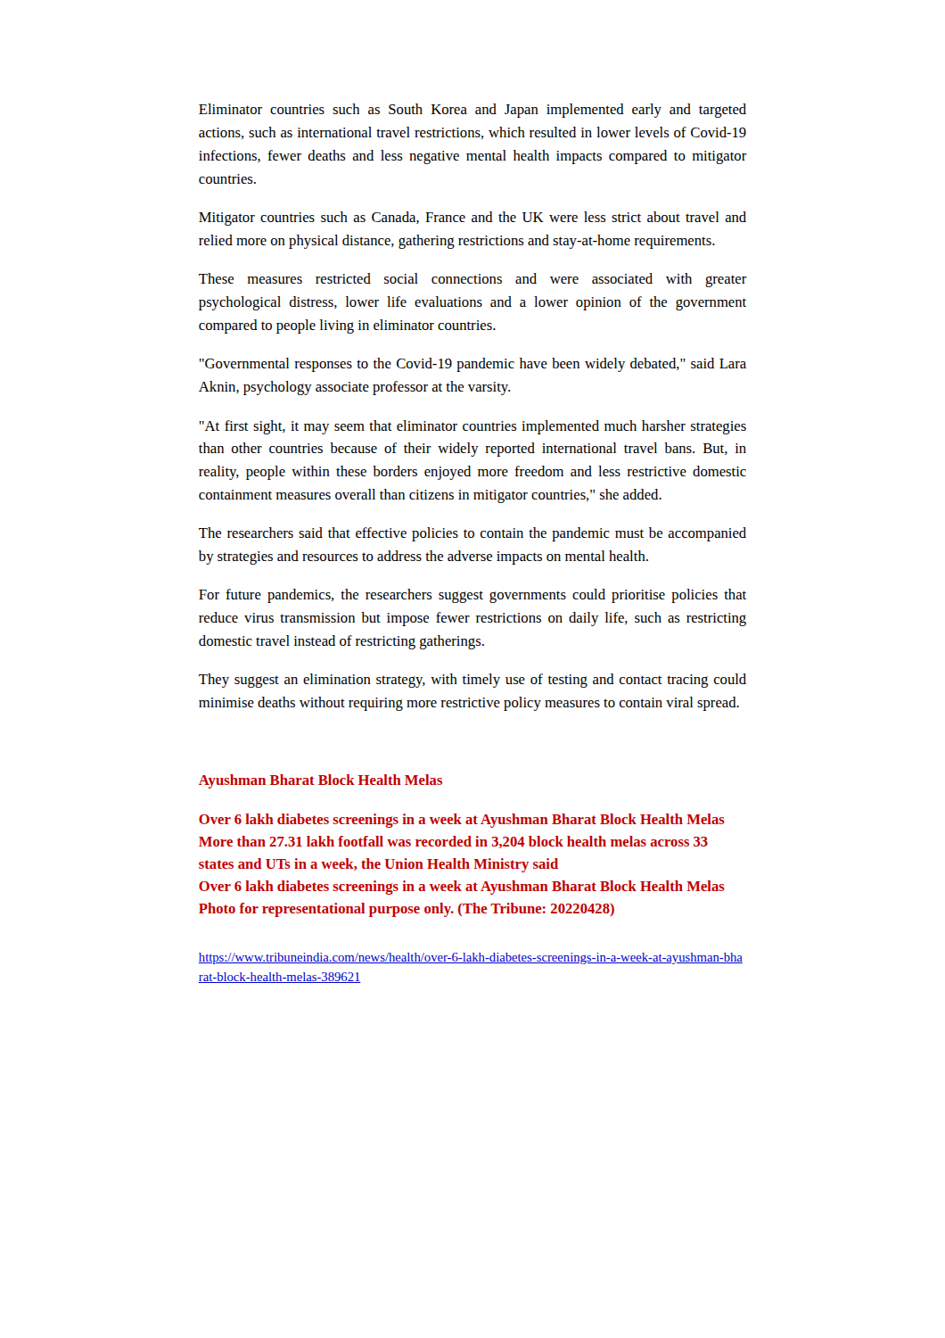Eliminator countries such as South Korea and Japan implemented early and targeted actions, such as international travel restrictions, which resulted in lower levels of Covid-19 infections, fewer deaths and less negative mental health impacts compared to mitigator countries.
Mitigator countries such as Canada, France and the UK were less strict about travel and relied more on physical distance, gathering restrictions and stay-at-home requirements.
These measures restricted social connections and were associated with greater psychological distress, lower life evaluations and a lower opinion of the government compared to people living in eliminator countries.
"Governmental responses to the Covid-19 pandemic have been widely debated," said Lara Aknin, psychology associate professor at the varsity.
"At first sight, it may seem that eliminator countries implemented much harsher strategies than other countries because of their widely reported international travel bans. But, in reality, people within these borders enjoyed more freedom and less restrictive domestic containment measures overall than citizens in mitigator countries," she added.
The researchers said that effective policies to contain the pandemic must be accompanied by strategies and resources to address the adverse impacts on mental health.
For future pandemics, the researchers suggest governments could prioritise policies that reduce virus transmission but impose fewer restrictions on daily life, such as restricting domestic travel instead of restricting gatherings.
They suggest an elimination strategy, with timely use of testing and contact tracing could minimise deaths without requiring more restrictive policy measures to contain viral spread.
Ayushman Bharat Block Health Melas
Over 6 lakh diabetes screenings in a week at Ayushman Bharat Block Health Melas
More than 27.31 lakh footfall was recorded in 3,204 block health melas across 33 states and UTs in a week, the Union Health Ministry said
Over 6 lakh diabetes screenings in a week at Ayushman Bharat Block Health Melas
Photo for representational purpose only. (The Tribune: 20220428)
https://www.tribuneindia.com/news/health/over-6-lakh-diabetes-screenings-in-a-week-at-ayushman-bharat-block-health-melas-389621